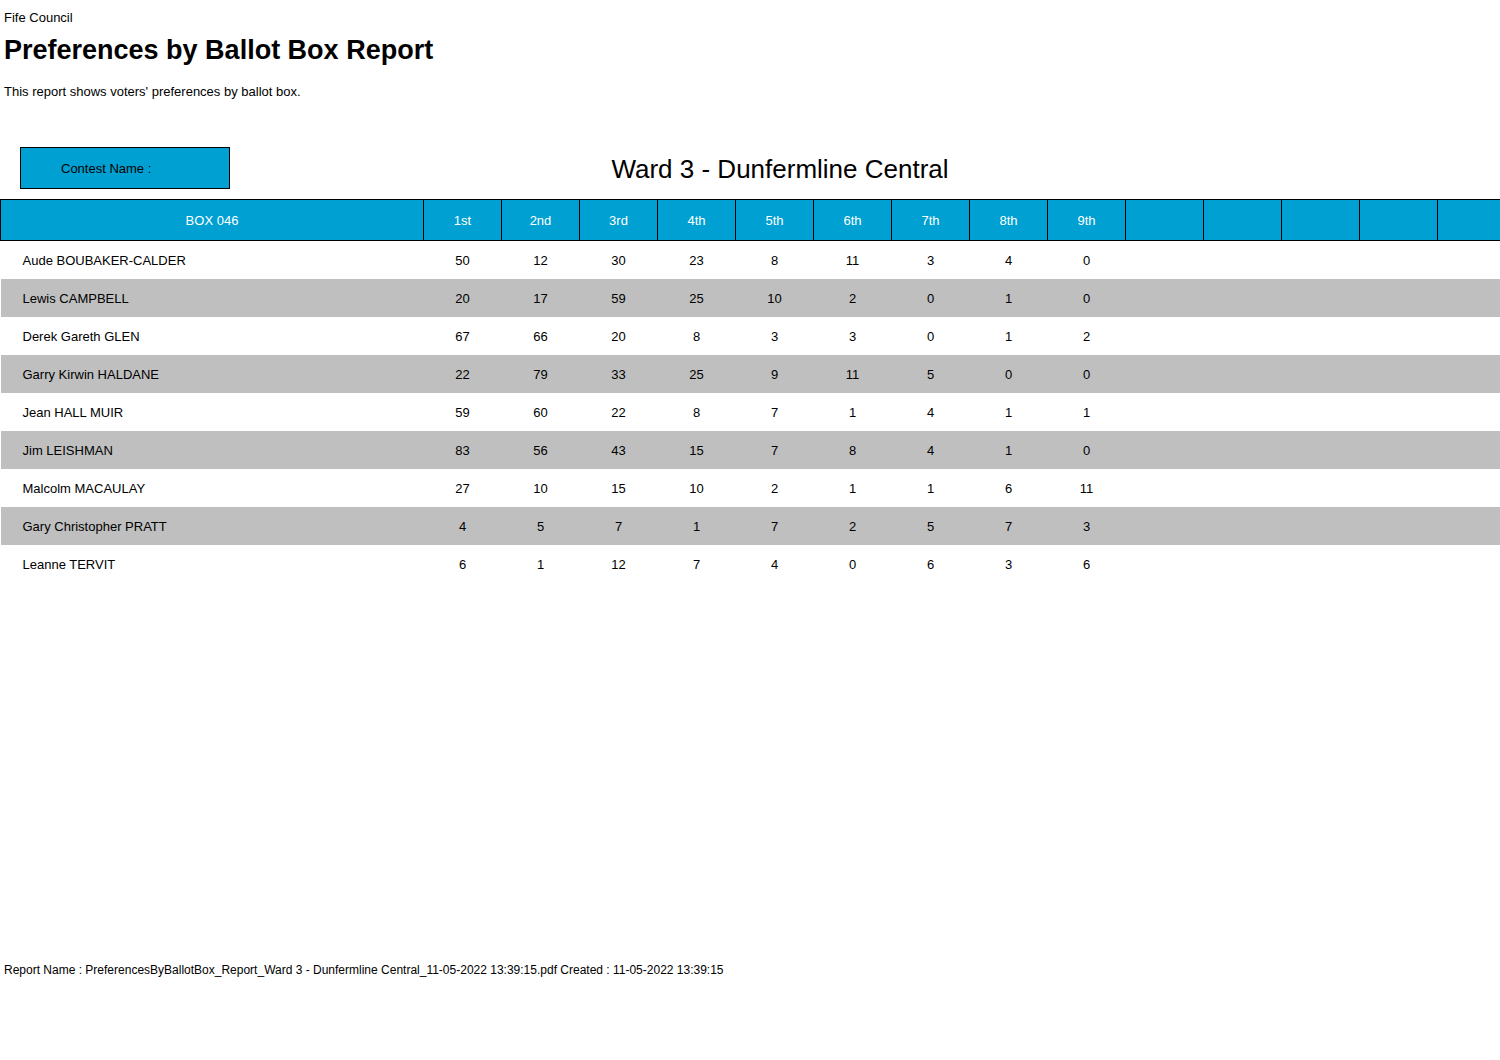Fife Council
Preferences by Ballot Box Report
This report shows voters' preferences by ballot box.
Contest Name :
Ward 3 - Dunfermline Central
| BOX 046 | 1st | 2nd | 3rd | 4th | 5th | 6th | 7th | 8th | 9th | | | | | |
| --- | --- | --- | --- | --- | --- | --- | --- | --- | --- | --- | --- | --- | --- | --- |
| Aude BOUBAKER-CALDER | 50 | 12 | 30 | 23 | 8 | 11 | 3 | 4 | 0 | | | | | |
| Lewis CAMPBELL | 20 | 17 | 59 | 25 | 10 | 2 | 0 | 1 | 0 | | | | | |
| Derek Gareth GLEN | 67 | 66 | 20 | 8 | 3 | 3 | 0 | 1 | 2 | | | | | |
| Garry Kirwin HALDANE | 22 | 79 | 33 | 25 | 9 | 11 | 5 | 0 | 0 | | | | | |
| Jean HALL MUIR | 59 | 60 | 22 | 8 | 7 | 1 | 4 | 1 | 1 | | | | | |
| Jim LEISHMAN | 83 | 56 | 43 | 15 | 7 | 8 | 4 | 1 | 0 | | | | | |
| Malcolm MACAULAY | 27 | 10 | 15 | 10 | 2 | 1 | 1 | 6 | 11 | | | | | |
| Gary Christopher PRATT | 4 | 5 | 7 | 1 | 7 | 2 | 5 | 7 | 3 | | | | | |
| Leanne TERVIT | 6 | 1 | 12 | 7 | 4 | 0 | 6 | 3 | 6 | | | | | |
Report Name : PreferencesByBallotBox_Report_Ward 3 - Dunfermline Central_11-05-2022 13:39:15.pdf Created : 11-05-2022 13:39:15